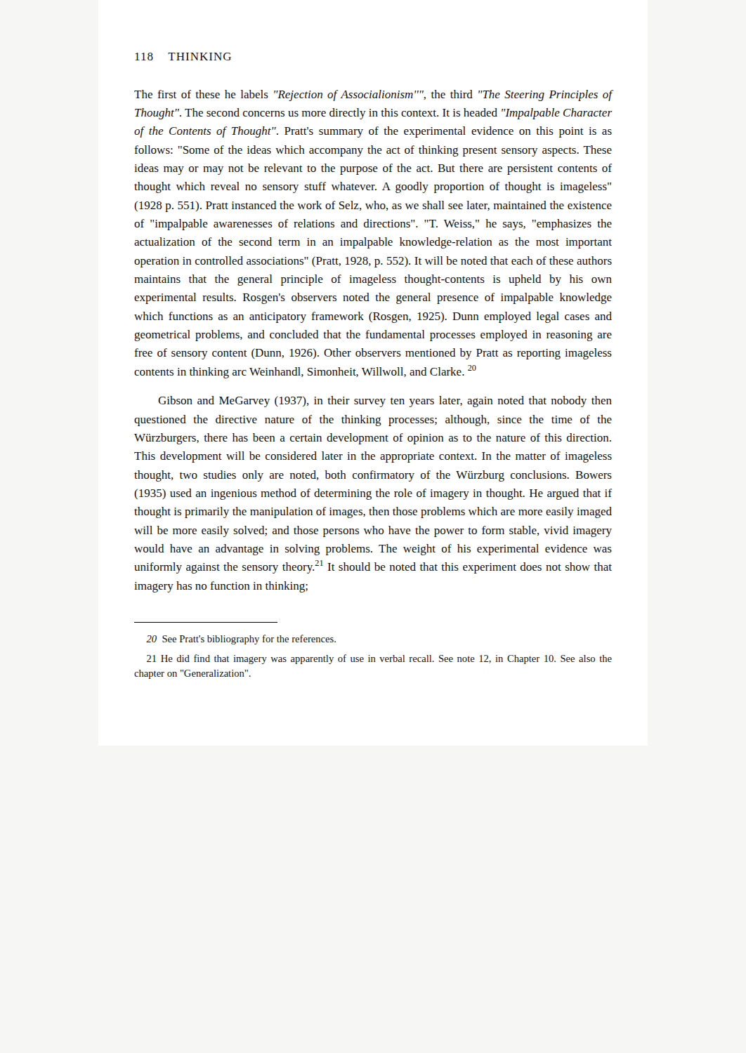118 THINKING
The first of these he labels "Rejection of Associalionism''", the third "The Steering Principles of Thought". The second concerns us more directly in this context. It is headed "Impalpable Character of the Contents of Thought". Pratt's summary of the experimental evidence on this point is as follows: "Some of the ideas which accompany the act of thinking present sensory aspects. These ideas may or may not be relevant to the purpose of the act. But there are persistent contents of thought which reveal no sensory stuff whatever. A goodly proportion of thought is imageless" (1928 p. 551). Pratt instanced the work of Selz, who, as we shall see later, maintained the existence of "impalpable awarenesses of relations and directions". "T. Weiss," he says, "emphasizes the actualization of the second term in an impalpable knowledge-relation as the most important operation in controlled associations" (Pratt, 1928, p. 552). It will be noted that each of these authors maintains that the general principle of imageless thought-contents is upheld by his own experimental results. Rosgen's observers noted the general presence of impalpable knowledge which functions as an anticipatory framework (Rosgen, 1925). Dunn employed legal cases and geometrical problems, and concluded that the fundamental processes employed in reasoning are free of sensory content (Dunn, 1926). Other observers mentioned by Pratt as reporting imageless contents in thinking arc Weinhandl, Simonheit, Willwoll, and Clarke. 20
Gibson and MeGarvey (1937), in their survey ten years later, again noted that nobody then questioned the directive nature of the thinking processes; although, since the time of the Würzburgers, there has been a certain development of opinion as to the nature of this direction. This development will be considered later in the appropriate context. In the matter of imageless thought, two studies only are noted, both confirmatory of the Würzburg conclusions. Bowers (1935) used an ingenious method of determining the role of imagery in thought. He argued that if thought is primarily the manipulation of images, then those problems which are more easily imaged will be more easily solved; and those persons who have the power to form stable, vivid imagery would have an advantage in solving problems. The weight of his experimental evidence was uniformly against the sensory theory.21 It should be noted that this experiment does not show that imagery has no function in thinking;
20 See Pratt's bibliography for the references.
21 He did find that imagery was apparently of use in verbal recall. See note 12, in Chapter 10. See also the chapter on "Generalization".